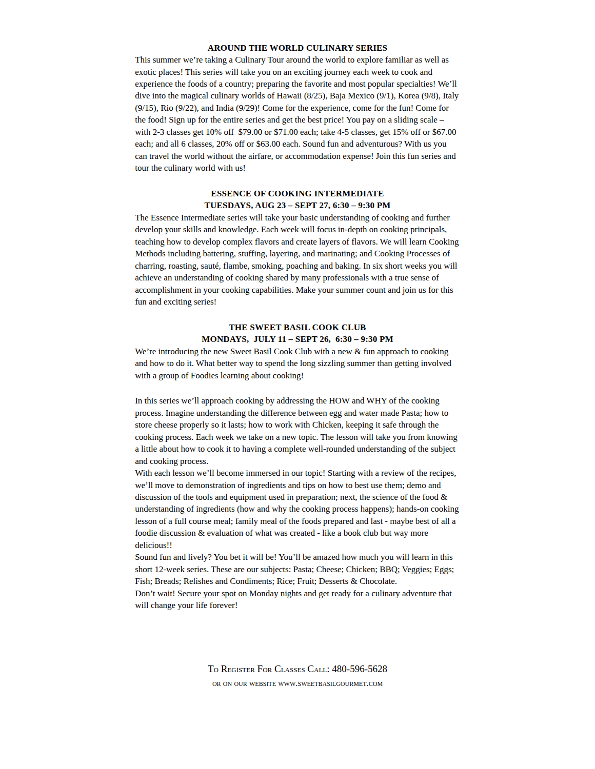Around the World Culinary Series
This summer we’re taking a Culinary Tour around the world to explore familiar as well as exotic places! This series will take you on an exciting journey each week to cook and experience the foods of a country; preparing the favorite and most popular specialties! We’ll dive into the magical culinary worlds of Hawaii (8/25), Baja Mexico (9/1), Korea (9/8), Italy (9/15), Rio (9/22), and India (9/29)! Come for the experience, come for the fun! Come for the food! Sign up for the entire series and get the best price! You pay on a sliding scale – with 2-3 classes get 10% off $79.00 or $71.00 each; take 4-5 classes, get 15% off or $67.00 each; and all 6 classes, 20% off or $63.00 each. Sound fun and adventurous? With us you can travel the world without the airfare, or accommodation expense! Join this fun series and tour the culinary world with us!
Essence of Cooking Intermediate
Tuesdays, Aug 23 – Sept 27, 6:30 – 9:30 PM
The Essence Intermediate series will take your basic understanding of cooking and further develop your skills and knowledge. Each week will focus in-depth on cooking principals, teaching how to develop complex flavors and create layers of flavors. We will learn Cooking Methods including battering, stuffing, layering, and marinating; and Cooking Processes of charring, roasting, sauté, flambe, smoking, poaching and baking. In six short weeks you will achieve an understanding of cooking shared by many professionals with a true sense of accomplishment in your cooking capabilities. Make your summer count and join us for this fun and exciting series!
The Sweet Basil Cook Club
Mondays, July 11 – Sept 26, 6:30 – 9:30 PM
We’re introducing the new Sweet Basil Cook Club with a new & fun approach to cooking and how to do it. What better way to spend the long sizzling summer than getting involved with a group of Foodies learning about cooking!
In this series we’ll approach cooking by addressing the HOW and WHY of the cooking process. Imagine understanding the difference between egg and water made Pasta; how to store cheese properly so it lasts; how to work with Chicken, keeping it safe through the cooking process. Each week we take on a new topic. The lesson will take you from knowing a little about how to cook it to having a complete well-rounded understanding of the subject and cooking process.
With each lesson we’ll become immersed in our topic! Starting with a review of the recipes, we’ll move to demonstration of ingredients and tips on how to best use them; demo and discussion of the tools and equipment used in preparation; next, the science of the food & understanding of ingredients (how and why the cooking process happens); hands-on cooking lesson of a full course meal; family meal of the foods prepared and last - maybe best of all a foodie discussion & evaluation of what was created - like a book club but way more delicious!!
Sound fun and lively? You bet it will be! You’ll be amazed how much you will learn in this short 12-week series. These are our subjects: Pasta; Cheese; Chicken; BBQ; Veggies; Eggs; Fish; Breads; Relishes and Condiments; Rice; Fruit; Desserts & Chocolate.
Don’t wait! Secure your spot on Monday nights and get ready for a culinary adventure that will change your life forever!
To Register For Classes Call: 480-596-5628
or on our website www.sweetbasilgourmet.com